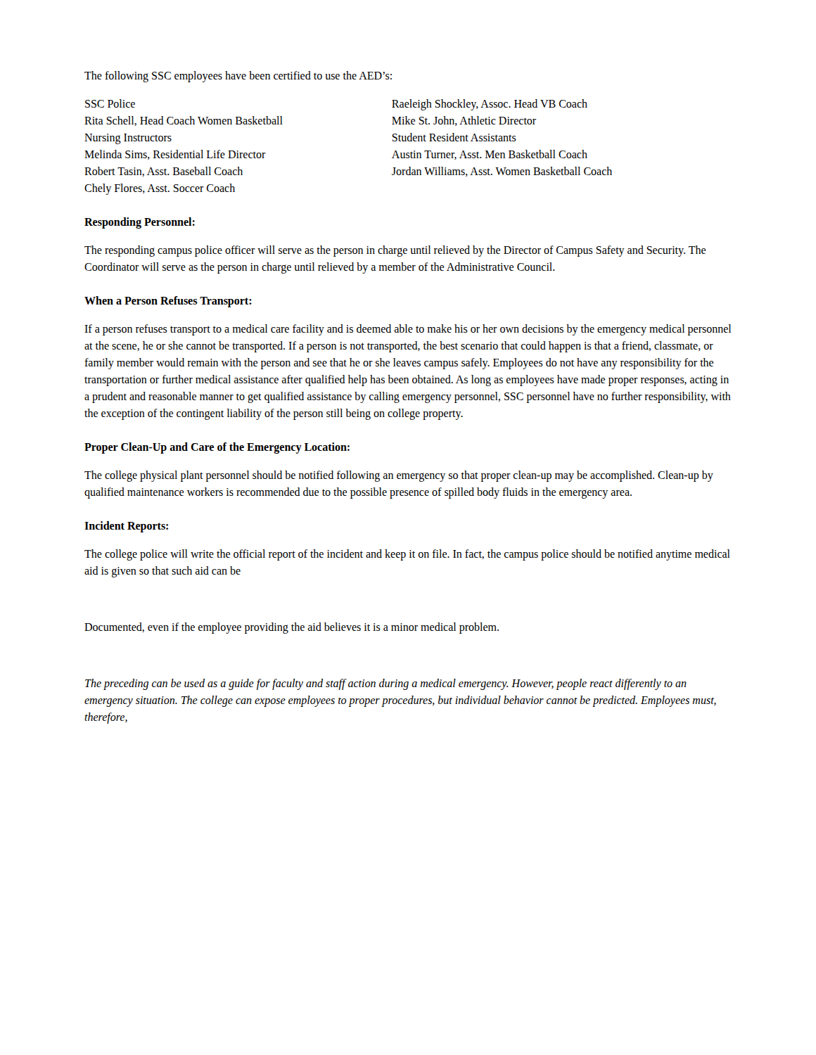The following SSC employees have been certified to use the AED’s:
| SSC Police | Raeleigh Shockley, Assoc. Head VB Coach |
| Rita Schell, Head Coach Women Basketball | Mike St. John, Athletic Director |
| Nursing Instructors | Student Resident Assistants |
| Melinda Sims, Residential Life Director | Austin Turner, Asst. Men Basketball Coach |
| Robert Tasin, Asst. Baseball Coach | Jordan Williams, Asst. Women Basketball Coach |
| Chely Flores, Asst. Soccer Coach | |
Responding Personnel:
The responding campus police officer will serve as the person in charge until relieved by the Director of Campus Safety and Security. The Coordinator will serve as the person in charge until relieved by a member of the Administrative Council.
When a Person Refuses Transport:
If a person refuses transport to a medical care facility and is deemed able to make his or her own decisions by the emergency medical personnel at the scene, he or she cannot be transported. If a person is not transported, the best scenario that could happen is that a friend, classmate, or family member would remain with the person and see that he or she leaves campus safely. Employees do not have any responsibility for the transportation or further medical assistance after qualified help has been obtained. As long as employees have made proper responses, acting in a prudent and reasonable manner to get qualified assistance by calling emergency personnel, SSC personnel have no further responsibility, with the exception of the contingent liability of the person still being on college property.
Proper Clean-Up and Care of the Emergency Location:
The college physical plant personnel should be notified following an emergency so that proper clean-up may be accomplished. Clean-up by qualified maintenance workers is recommended due to the possible presence of spilled body fluids in the emergency area.
Incident Reports:
The college police will write the official report of the incident and keep it on file. In fact, the campus police should be notified anytime medical aid is given so that such aid can be
Documented, even if the employee providing the aid believes it is a minor medical problem.
The preceding can be used as a guide for faculty and staff action during a medical emergency. However, people react differently to an emergency situation. The college can expose employees to proper procedures, but individual behavior cannot be predicted. Employees must, therefore,